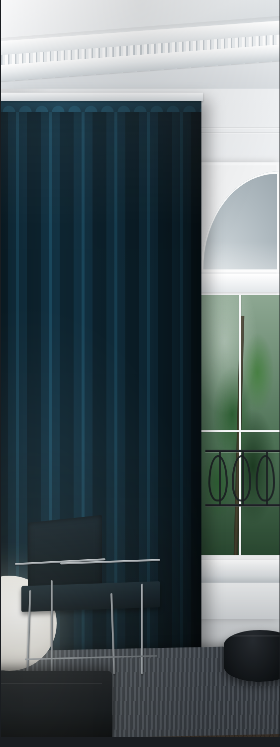Interior scene with floor-to-ceiling teal curtain